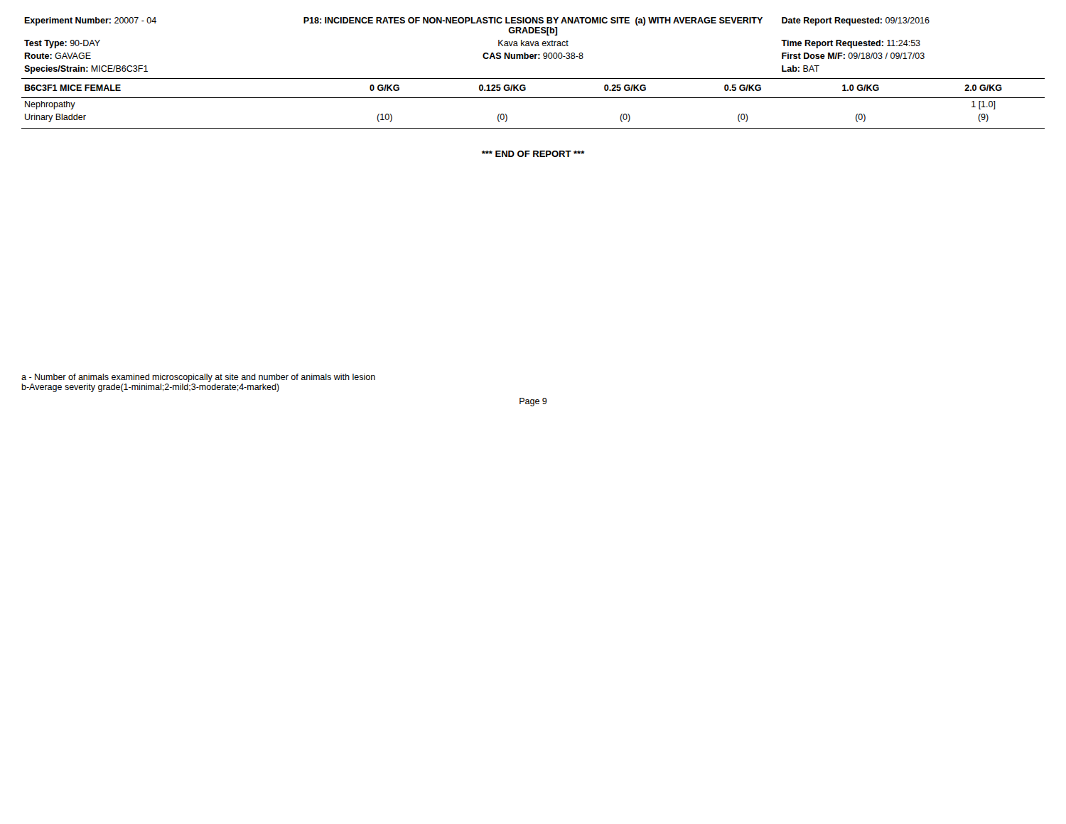| Experiment Number: 20007 - 04 | P18: INCIDENCE RATES OF NON-NEOPLASTIC LESIONS BY ANATOMIC SITE (a) WITH AVERAGE SEVERITY GRADES[b] | Date Report Requested: 09/13/2016 |
| Test Type: 90-DAY | Kava kava extract | Time Report Requested: 11:24:53 |
| Route: GAVAGE | CAS Number: 9000-38-8 | First Dose M/F: 09/18/03 / 09/17/03 |
| Species/Strain: MICE/B6C3F1 | | Lab: BAT |
| B6C3F1 MICE FEMALE | 0 G/KG | 0.125 G/KG | 0.25 G/KG | 0.5 G/KG | 1.0 G/KG | 2.0 G/KG |
| Nephropathy | | | | | | 1 [1.0] |
| Urinary Bladder | (10) | (0) | (0) | (0) | (0) | (9) |
*** END OF REPORT ***
a - Number of animals examined microscopically at site and number of animals with lesion
b-Average severity grade(1-minimal;2-mild;3-moderate;4-marked)
Page 9